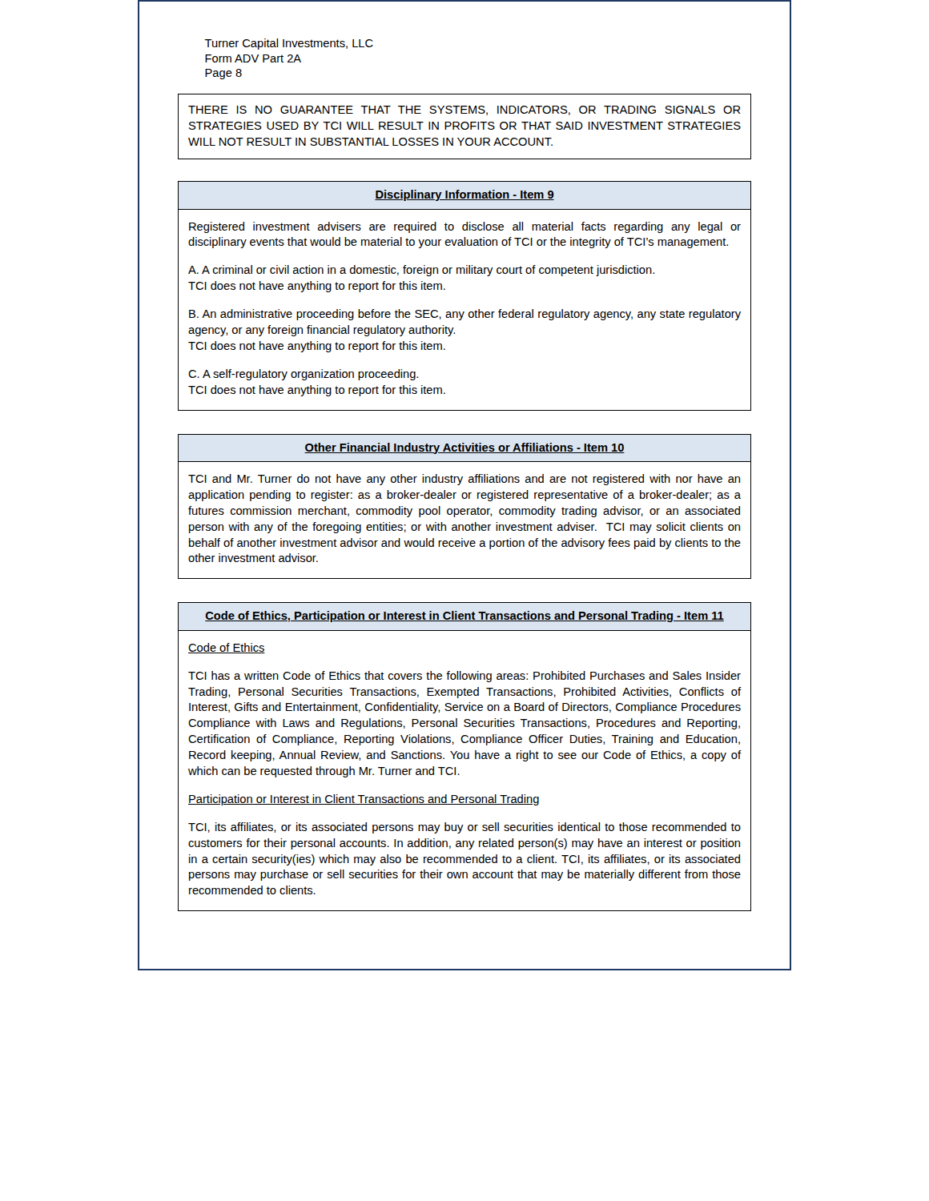Turner Capital Investments, LLC
Form ADV Part 2A
Page 8
There is no guarantee that the systems, indicators, or trading signals or strategies used by TCI will result in profits or that said investment strategies will not result in substantial losses in your account.
Disciplinary Information - Item 9
Registered investment advisers are required to disclose all material facts regarding any legal or disciplinary events that would be material to your evaluation of TCI or the integrity of TCI’s management.
A. A criminal or civil action in a domestic, foreign or military court of competent jurisdiction.
TCI does not have anything to report for this item.
B. An administrative proceeding before the SEC, any other federal regulatory agency, any state regulatory agency, or any foreign financial regulatory authority.
TCI does not have anything to report for this item.
C. A self-regulatory organization proceeding.
TCI does not have anything to report for this item.
Other Financial Industry Activities or Affiliations - Item 10
TCI and Mr. Turner do not have any other industry affiliations and are not registered with nor have an application pending to register: as a broker-dealer or registered representative of a broker-dealer; as a futures commission merchant, commodity pool operator, commodity trading advisor, or an associated person with any of the foregoing entities; or with another investment adviser. TCI may solicit clients on behalf of another investment advisor and would receive a portion of the advisory fees paid by clients to the other investment advisor.
Code of Ethics, Participation or Interest in Client Transactions and Personal Trading - Item 11
Code of Ethics
TCI has a written Code of Ethics that covers the following areas: Prohibited Purchases and Sales Insider Trading, Personal Securities Transactions, Exempted Transactions, Prohibited Activities, Conflicts of Interest, Gifts and Entertainment, Confidentiality, Service on a Board of Directors, Compliance Procedures Compliance with Laws and Regulations, Personal Securities Transactions, Procedures and Reporting, Certification of Compliance, Reporting Violations, Compliance Officer Duties, Training and Education, Record keeping, Annual Review, and Sanctions. You have a right to see our Code of Ethics, a copy of which can be requested through Mr. Turner and TCI.
Participation or Interest in Client Transactions and Personal Trading
TCI, its affiliates, or its associated persons may buy or sell securities identical to those recommended to customers for their personal accounts. In addition, any related person(s) may have an interest or position in a certain security(ies) which may also be recommended to a client. TCI, its affiliates, or its associated persons may purchase or sell securities for their own account that may be materially different from those recommended to clients.